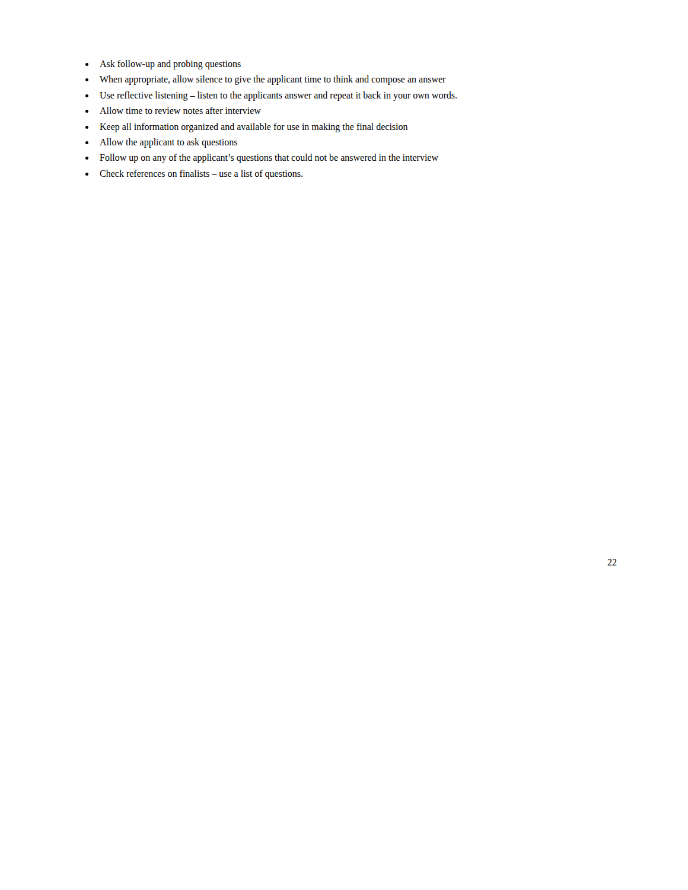Ask follow-up and probing questions
When appropriate, allow silence to give the applicant time to think and compose an answer
Use reflective listening – listen to the applicants answer and repeat it back in your own words.
Allow time to review notes after interview
Keep all information organized and available for use in making the final decision
Allow the applicant to ask questions
Follow up on any of the applicant’s questions that could not be answered in the interview
Check references on finalists – use a list of questions.
22